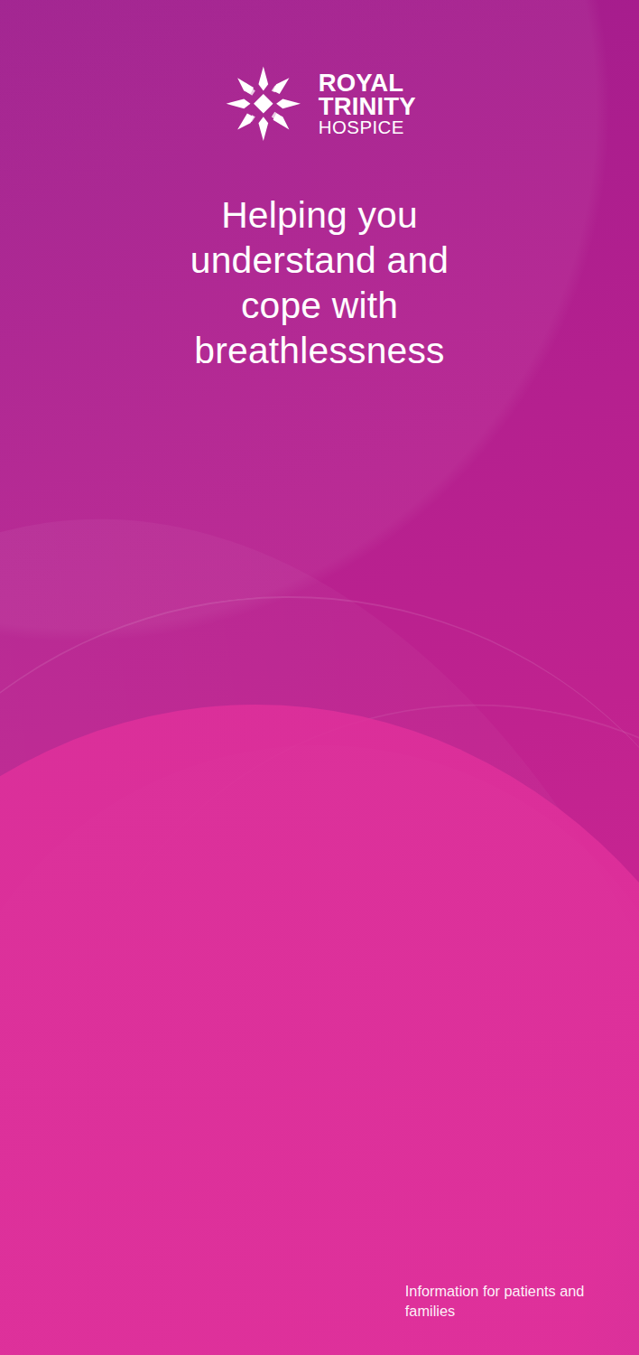Royal Trinity Hospice logo
ROYAL TRINITY HOSPICE
Helping you understand and cope with breathlessness
Information for patients and families